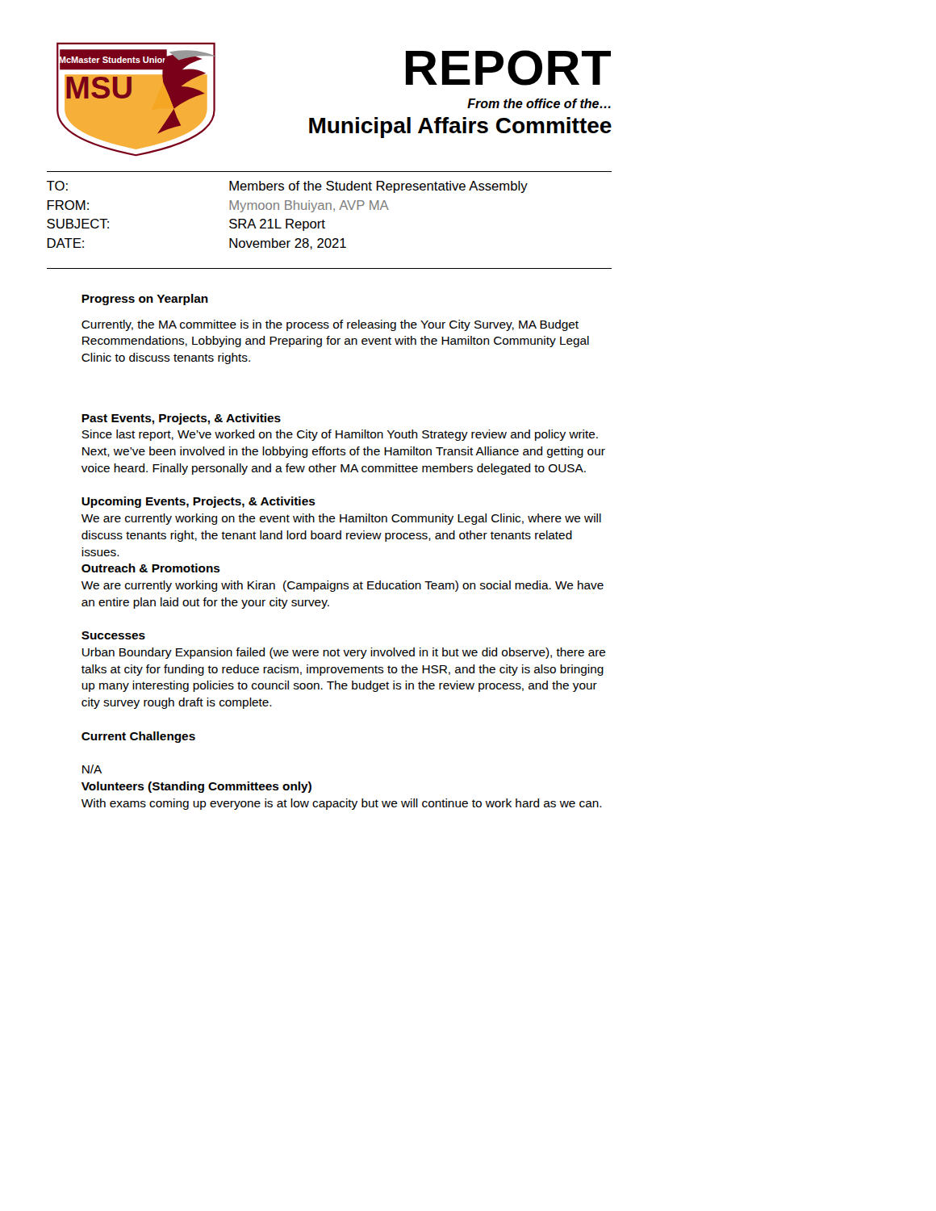McMaster Students Union MSU
REPORT
From the office of the…
Municipal Affairs Committee
| TO: | Members of the Student Representative Assembly |
| FROM: | Mymoon Bhuiyan, AVP MA |
| SUBJECT: | SRA 21L Report |
| DATE: | November 28, 2021 |
Progress on Yearplan
Currently, the MA committee is in the process of releasing the Your City Survey, MA Budget Recommendations, Lobbying and Preparing for an event with the Hamilton Community Legal Clinic to discuss tenants rights.
Past Events, Projects, & Activities
Since last report, We’ve worked on the City of Hamilton Youth Strategy review and policy write. Next, we’ve been involved in the lobbying efforts of the Hamilton Transit Alliance and getting our voice heard. Finally personally and a few other MA committee members delegated to OUSA.
Upcoming Events, Projects, & Activities
We are currently working on the event with the Hamilton Community Legal Clinic, where we will discuss tenants right, the tenant land lord board review process, and other tenants related issues.
Outreach & Promotions
We are currently working with Kiran (Campaigns at Education Team) on social media. We have an entire plan laid out for the your city survey.
Successes
Urban Boundary Expansion failed (we were not very involved in it but we did observe), there are talks at city for funding to reduce racism, improvements to the HSR, and the city is also bringing up many interesting policies to council soon. The budget is in the review process, and the your city survey rough draft is complete.
Current Challenges
N/A
Volunteers (Standing Committees only)
With exams coming up everyone is at low capacity but we will continue to work hard as we can.